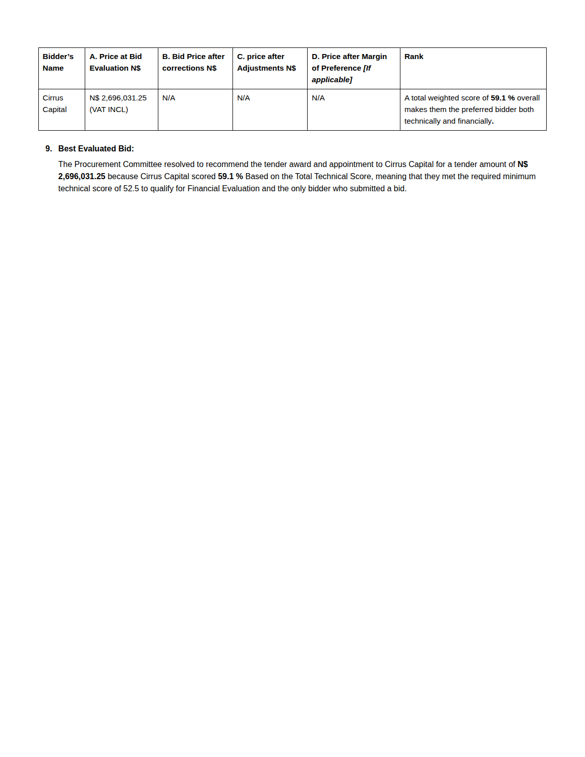| Bidder’s Name | A. Price at Bid Evaluation N$ | B. Bid Price after corrections N$ | C. price after Adjustments N$ | D. Price after Margin of Preference [If applicable] | Rank |
| --- | --- | --- | --- | --- | --- |
| Cirrus Capital | N$ 2,696,031.25 (VAT INCL) | N/A | N/A | N/A | A total weighted score of 59.1 % overall makes them the preferred bidder both technically and financially . |
9. Best Evaluated Bid:
The Procurement Committee resolved to recommend the tender award and appointment to Cirrus Capital for a tender amount of N$ 2,696,031.25 because Cirrus Capital scored 59.1 % Based on the Total Technical Score, meaning that they met the required minimum technical score of 52.5 to qualify for Financial Evaluation and the only bidder who submitted a bid.